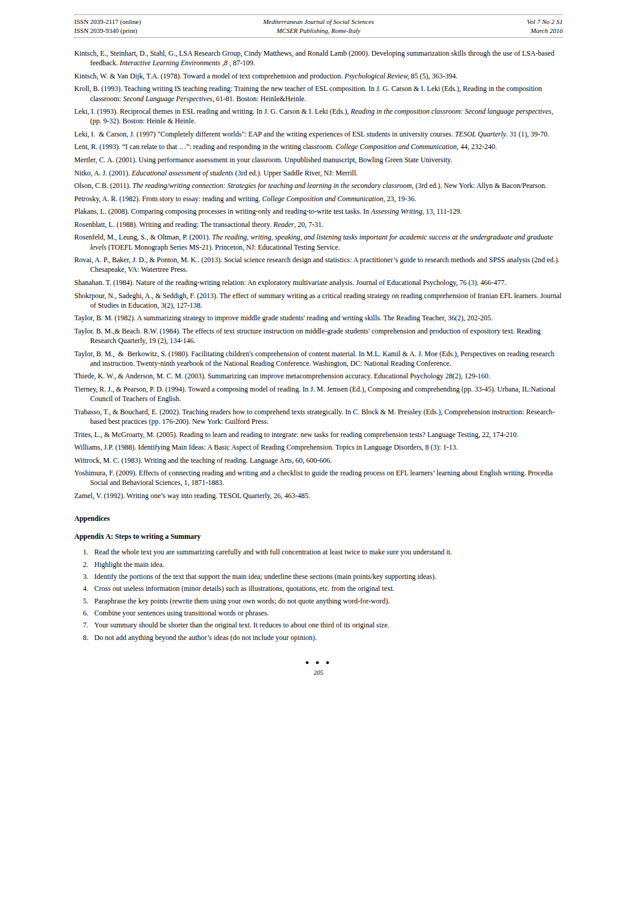| ISSN 2039-2117 (online) ISSN 2039-9340 (print) | Mediterranean Journal of Social Sciences MCSER Publishing, Rome-Italy | Vol 7 No 2 S1 March 2016 |
Kintsch, E., Steinhart, D., Stahl, G., LSA Research Group, Cindy Matthews, and Ronald Lamb (2000). Developing summarization skills through the use of LSA-based feedback. Interactive Learning Environments ,8 , 87-109.
Kintsch, W. & Van Dijk, T.A. (1978). Toward a model of text comprehension and production. Psychological Review, 85 (5), 363-394.
Kroll, B. (1993). Teaching writing IS teaching reading: Training the new teacher of ESL composition. In J. G. Carson & I. Leki (Eds.), Reading in the composition classroom: Second Language Perspectives, 61-81. Boston: Heinle&Heinle.
Leki, I. (1993). Reciprocal themes in ESL reading and writing. In J. G. Carson & I. Leki (Eds.), Reading in the composition classroom: Second language perspectives, (pp. 9-32). Boston: Heinle & Heinle.
Leki, I. & Carson, J. (1997) "Completely different worlds": EAP and the writing experiences of ESL students in university courses. TESOL Quarterly. 31 (1), 39-70.
Lent, R. (1993). “I can relate to that …”: reading and responding in the writing classroom. College Composition and Communication, 44, 232-240.
Mertler, C. A. (2001). Using performance assessment in your classroom. Unpublished manuscript, Bowling Green State University.
Nitko, A. J. (2001). Educational assessment of students (3rd ed.). Upper Saddle River, NJ: Merrill.
Olson, C.B. (2011). The reading/writing connection: Strategies for teaching and learning in the secondary classroom, (3rd ed.). New York: Allyn & Bacon/Pearson.
Petrosky, A. R. (1982). From story to essay: reading and writing. College Composition and Communication, 23, 19-36.
Plakans, L. (2008). Comparing composing processes in writing-only and reading-to-write test tasks. In Assessing Writing, 13, 111-129.
Rosenblatt, L. (1988). Writing and reading: The transactional theory. Reader, 20, 7-31.
Rosenfeld, M., Leung, S., & Oltman, P. (2001). The reading, writing, speaking, and listening tasks important for academic success at the undergraduate and graduate levels (TOEFL Monograph Series MS-21). Princeton, NJ: Educational Testing Service.
Rovai, A. P., Baker, J. D., & Ponton, M. K.. (2013). Social science research design and statistics: A practitioner’s guide to research methods and SPSS analysis (2nd ed.). Chesapeake, VA: Watertree Press.
Shanahan. T. (1984). Nature of the reading-writing relation: An exploratory multivariate analysis. Journal of Educational Psychology, 76 (3). 466-477.
Shokrpour, N., Sadeghi, A., & Seddigh, F. (2013). The effect of summary writing as a critical reading strategy on reading comprehension of Iranian EFL learners. Journal of Studies in Education, 3(2), 127-138.
Taylor, B. M. (1982). A summarizing strategy to improve middle grade students' reading and writing skills. The Reading Teacher, 36(2), 202-205.
Taylor. B. M.,& Beach. R.W. (1984). The effects of text structure instruction on middle-grade students' comprehension and production of expository text. Reading Research Quarterly, 19 (2), 134-146.
Taylor, B. M., & Berkowitz, S. (1980). Facilitating children's comprehension of content material. In M.L. Kamil & A. J. Moe (Eds.), Perspectives on reading research and instruction. Twenty-ninth yearbook of the National Reading Conference. Washington, DC: National Reading Conference.
Thiede, K. W., & Anderson, M. C. M. (2003). Summarizing can improve metacomprehension accuracy. Educational Psychology 28(2), 129-160.
Tierney, R. J., & Pearson, P. D. (1994). Toward a composing model of reading. In J. M. Jemsen (Ed.), Composing and comprehending (pp. 33-45). Urbana, IL:National Council of Teachers of English.
Trabasso, T., & Bouchard, E. (2002). Teaching readers how to comprehend texts strategically. In C. Block & M. Pressley (Eds.), Comprehension instruction: Research-based best practices (pp. 176-200). New York: Guilford Press.
Trites, L., & McGroarty, M. (2005). Reading to learn and reading to integrate: new tasks for reading comprehension tests? Language Testing, 22, 174-210.
Williams, J.P. (1988). Identifying Main Ideas: A Basic Aspect of Reading Comprehension. Topics in Language Disorders, 8 (3): 1-13.
Wittrock, M. C. (1983). Writing and the teaching of reading. Language Arts, 60, 600-606.
Yoshimura, F. (2009). Effects of connecting reading and writing and a checklist to guide the reading process on EFL learners’ learning about English writing. Procedia Social and Behavioral Sciences, 1, 1871-1883.
Zamel, V. (1992). Writing one’s way into reading. TESOL Quarterly, 26, 463-485.
Appendices
Appendix A: Steps to writing a Summary
Read the whole text you are summarizing carefully and with full concentration at least twice to make sure you understand it.
Highlight the main idea.
Identify the portions of the text that support the main idea; underline these sections (main points/key supporting ideas).
Cross out useless information (minor details) such as illustrations, quotations, etc. from the original text.
Paraphrase the key points (rewrite them using your own words; do not quote anything word-for-word).
Combine your sentences using transitional words or phrases.
Your summary should be shorter than the original text. It reduces to about one third of its original size.
Do not add anything beyond the author’s ideas (do not include your opinion).
● ● ● 205